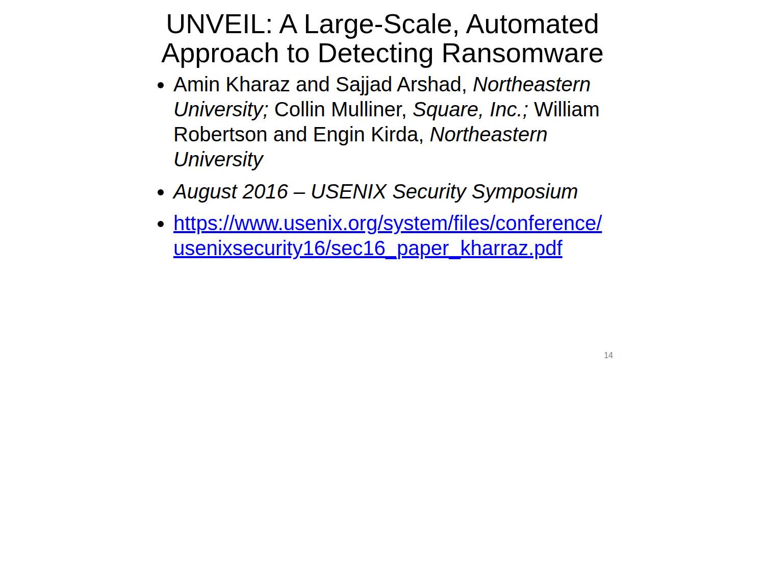UNVEIL: A Large-Scale, Automated Approach to Detecting Ransomware
Amin Kharaz and Sajjad Arshad, Northeastern University; Collin Mulliner, Square, Inc.; William Robertson and Engin Kirda, Northeastern University
August 2016 – USENIX Security Symposium
https://www.usenix.org/system/files/conference/usenixsecurity16/sec16_paper_kharraz.pdf
14